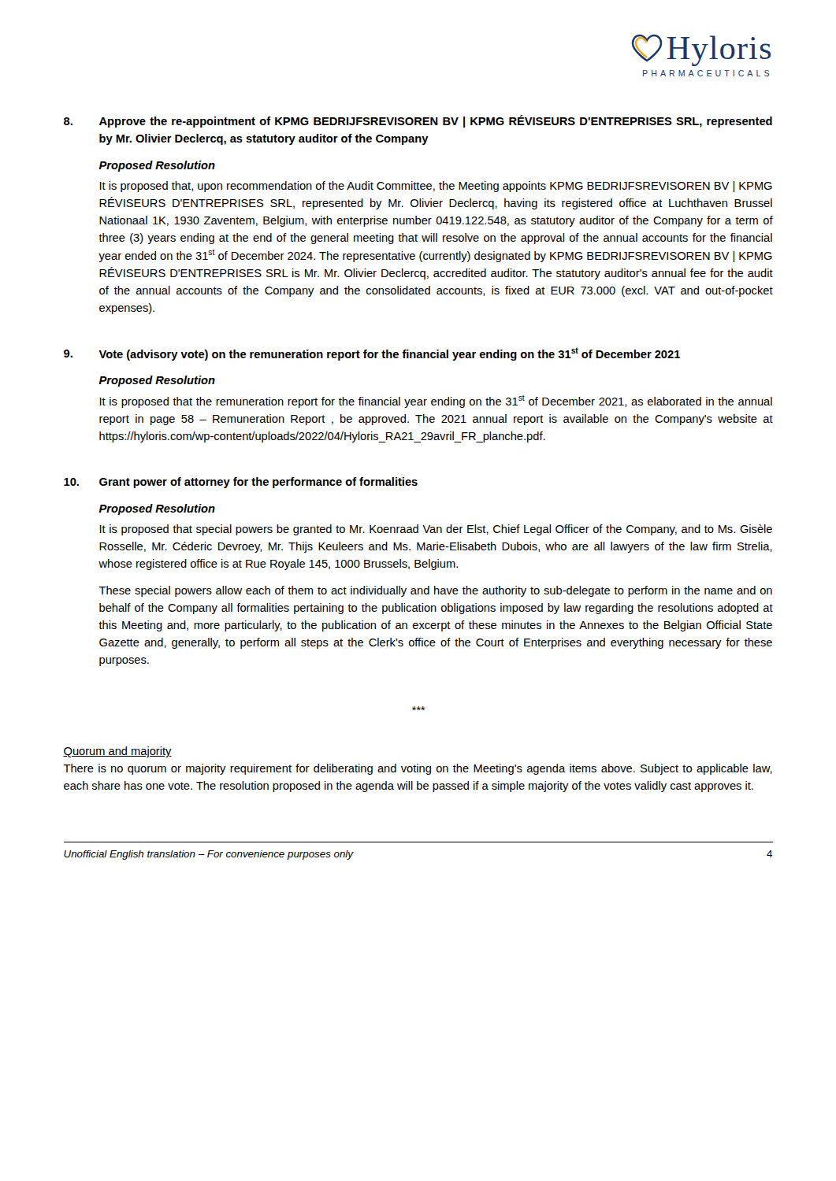Hyloris
PHARMACEUTICALS
8.
Approve the re-appointment of KPMG BEDRIJFSREVISOREN BV | KPMG RÉVISEURS D'ENTREPRISES SRL, represented by Mr. Olivier Declercq, as statutory auditor of the Company
Proposed Resolution
It is proposed that, upon recommendation of the Audit Committee, the Meeting appoints KPMG BEDRIJFSREVISOREN BV | KPMG RÉVISEURS D'ENTREPRISES SRL, represented by Mr. Olivier Declercq, having its registered office at Luchthaven Brussel Nationaal 1K, 1930 Zaventem, Belgium, with enterprise number 0419.122.548, as statutory auditor of the Company for a term of three (3) years ending at the end of the general meeting that will resolve on the approval of the annual accounts for the financial year ended on the 31st of December 2024. The representative (currently) designated by KPMG BEDRIJFSREVISOREN BV | KPMG RÉVISEURS D'ENTREPRISES SRL is Mr. Mr. Olivier Declercq, accredited auditor. The statutory auditor's annual fee for the audit of the annual accounts of the Company and the consolidated accounts, is fixed at EUR 73.000 (excl. VAT and out-of-pocket expenses).
9.
Vote (advisory vote) on the remuneration report for the financial year ending on the 31st of December 2021
Proposed Resolution
It is proposed that the remuneration report for the financial year ending on the 31st of December 2021, as elaborated in the annual report in page 58 – Remuneration Report , be approved. The 2021 annual report is available on the Company's website at https://hyloris.com/wp-content/uploads/2022/04/Hyloris_RA21_29avril_FR_planche.pdf.
10.
Grant power of attorney for the performance of formalities
Proposed Resolution
It is proposed that special powers be granted to Mr. Koenraad Van der Elst, Chief Legal Officer of the Company, and to Ms. Gisèle Rosselle, Mr. Céderic Devroey, Mr. Thijs Keuleers and Ms. Marie-Elisabeth Dubois, who are all lawyers of the law firm Strelia, whose registered office is at Rue Royale 145, 1000 Brussels, Belgium.
These special powers allow each of them to act individually and have the authority to sub-delegate to perform in the name and on behalf of the Company all formalities pertaining to the publication obligations imposed by law regarding the resolutions adopted at this Meeting and, more particularly, to the publication of an excerpt of these minutes in the Annexes to the Belgian Official State Gazette and, generally, to perform all steps at the Clerk's office of the Court of Enterprises and everything necessary for these purposes.
***
Quorum and majority
There is no quorum or majority requirement for deliberating and voting on the Meeting's agenda items above. Subject to applicable law, each share has one vote. The resolution proposed in the agenda will be passed if a simple majority of the votes validly cast approves it.
Unofficial English translation – For convenience purposes only 4